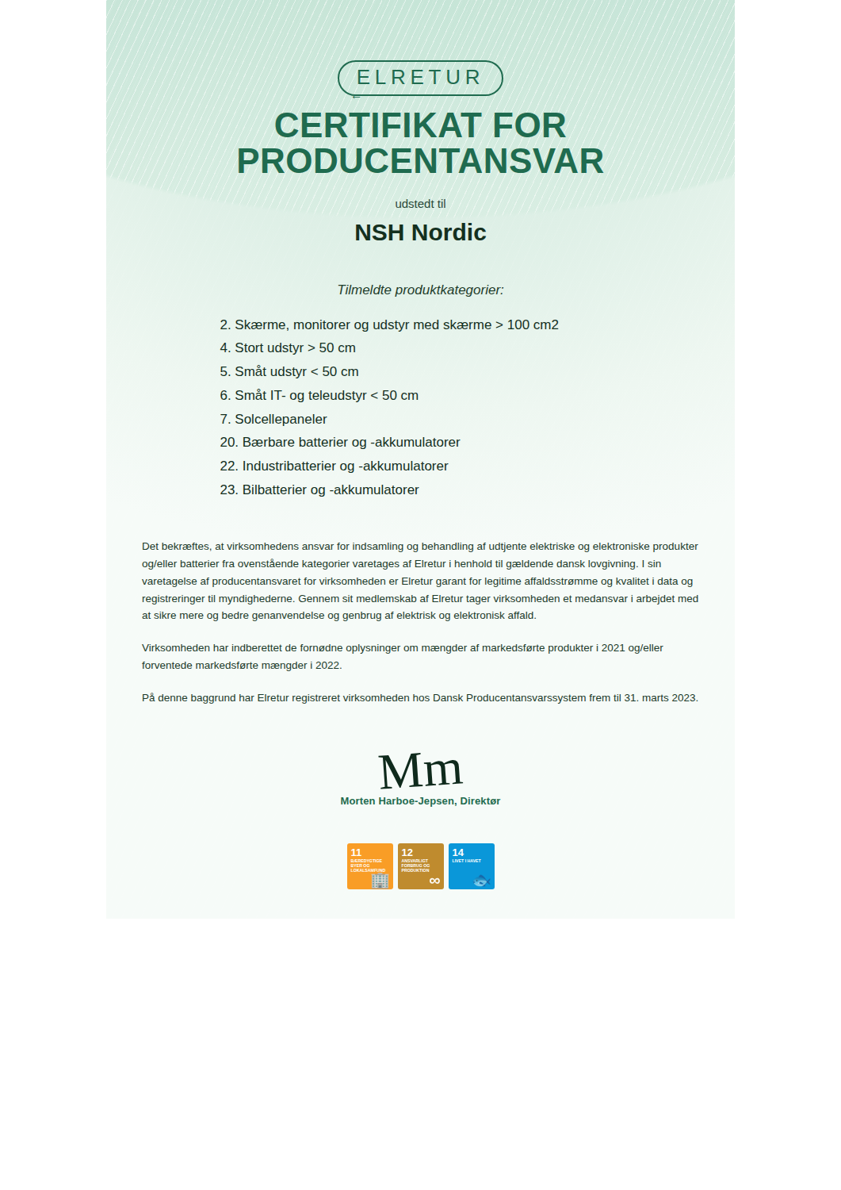ELRETUR←
Certifikat for
Producentansvar
udstedt til
NSH Nordic
Tilmeldte produktkategorier:
2. Skærme, monitorer og udstyr med skærme > 100 cm2
4. Stort udstyr > 50 cm
5. Småt udstyr < 50 cm
6. Småt IT- og teleudstyr < 50 cm
7. Solcellepaneler
20. Bærbare batterier og -akkumulatorer
22. Industribatterier og -akkumulatorer
23. Bilbatterier og -akkumulatorer
Det bekræftes, at virksomhedens ansvar for indsamling og behandling af udtjente elektriske og elektroniske produkter og/eller batterier fra ovenstående kategorier varetages af Elretur i henhold til gældende dansk lovgivning. I sin varetagelse af producentansvaret for virksomheden er Elretur garant for legitime affaldsstrømme og kvalitet i data og registreringer til myndighederne. Gennem sit medlemskab af Elretur tager virksomheden et medansvar i arbejdet med at sikre mere og bedre genanvendelse og genbrug af elektrisk og elektronisk affald.
Virksomheden har indberettet de fornødne oplysninger om mængder af markedsførte produkter i 2021 og/eller forventede markedsførte mængder i 2022.
På denne baggrund har Elretur registreret virksomheden hos Dansk Producentansvarssystem frem til 31. marts 2023.
Mm
Morten Harboe-Jepsen, Direktør
11 Bæredygtige byer og lokalsamfund 🏢
12 Ansvarligt forbrug og produktion ∞
14 Livet i havet 🐟